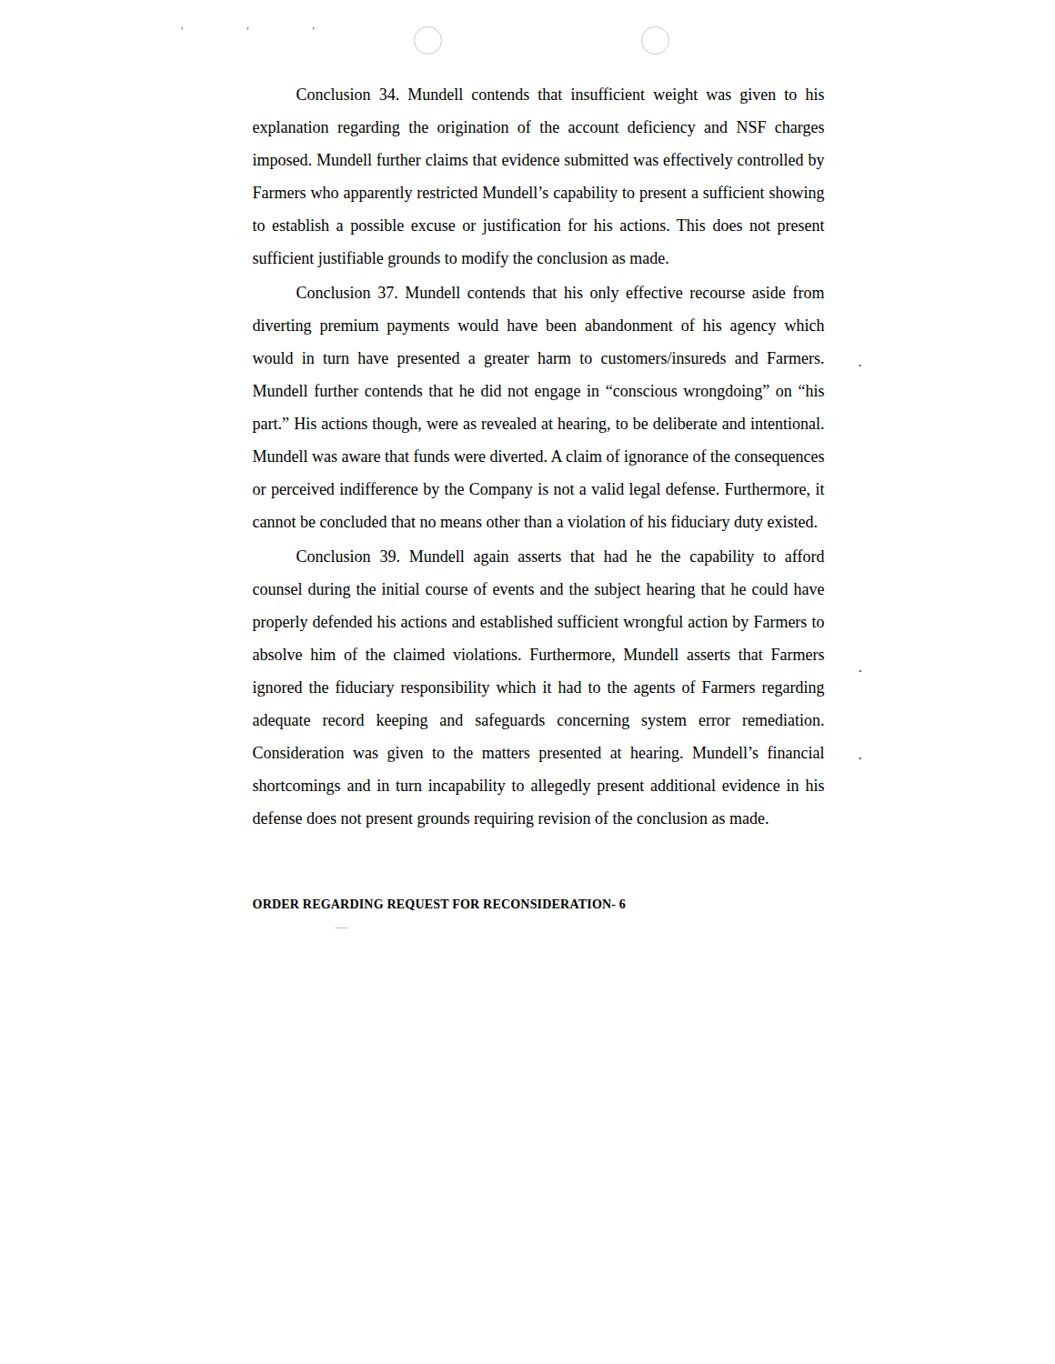' ' '
.
.
.
Conclusion 34. Mundell contends that insufficient weight was given to his explanation regarding the origination of the account deficiency and NSF charges imposed. Mundell further claims that evidence submitted was effectively controlled by Farmers who apparently restricted Mundell’s capability to present a sufficient showing to establish a possible excuse or justification for his actions. This does not present sufficient justifiable grounds to modify the conclusion as made.
Conclusion 37. Mundell contends that his only effective recourse aside from diverting premium payments would have been abandonment of his agency which would in turn have presented a greater harm to customers/insureds and Farmers. Mundell further contends that he did not engage in “conscious wrongdoing” on “his part.” His actions though, were as revealed at hearing, to be deliberate and intentional. Mundell was aware that funds were diverted. A claim of ignorance of the consequences or perceived indifference by the Company is not a valid legal defense. Furthermore, it cannot be concluded that no means other than a violation of his fiduciary duty existed.
Conclusion 39. Mundell again asserts that had he the capability to afford counsel during the initial course of events and the subject hearing that he could have properly defended his actions and established sufficient wrongful action by Farmers to absolve him of the claimed violations. Furthermore, Mundell asserts that Farmers ignored the fiduciary responsibility which it had to the agents of Farmers regarding adequate record keeping and safeguards concerning system error remediation. Consideration was given to the matters presented at hearing. Mundell’s financial shortcomings and in turn incapability to allegedly present additional evidence in his defense does not present grounds requiring revision of the conclusion as made.
ORDER REGARDING REQUEST FOR RECONSIDERATION- 6
—